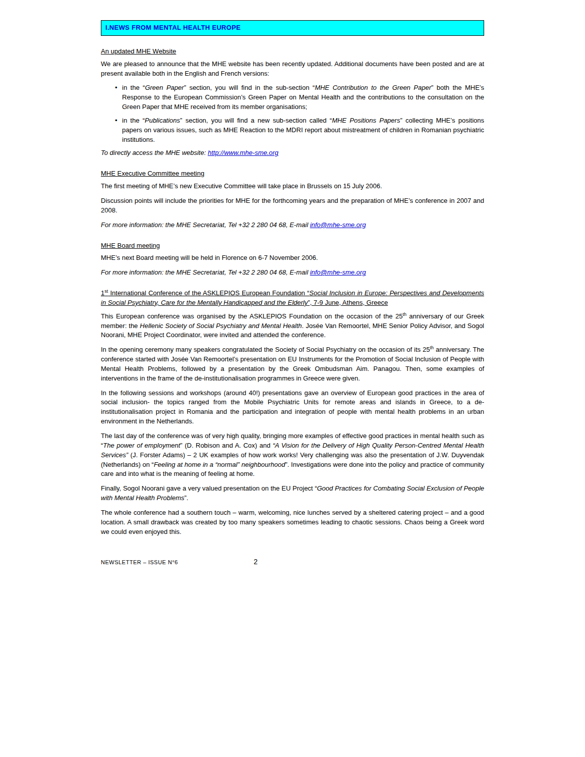I.NEWS FROM MENTAL HEALTH EUROPE
An updated MHE Website
We are pleased to announce that the MHE website has been recently updated. Additional documents have been posted and are at present available both in the English and French versions:
in the “Green Paper” section, you will find in the sub-section “MHE Contribution to the Green Paper” both the MHE’s Response to the European Commission’s Green Paper on Mental Health and the contributions to the consultation on the Green Paper that MHE received from its member organisations;
in the “Publications” section, you will find a new sub-section called “MHE Positions Papers” collecting MHE’s positions papers on various issues, such as MHE Reaction to the MDRI report about mistreatment of children in Romanian psychiatric institutions.
To directly access the MHE website: http://www.mhe-sme.org
MHE Executive Committee meeting
The first meeting of MHE’s new Executive Committee will take place in Brussels on 15 July 2006.
Discussion points will include the priorities for MHE for the forthcoming years and the preparation of MHE’s conference in 2007 and 2008.
For more information: the MHE Secretariat, Tel +32 2 280 04 68, E-mail info@mhe-sme.org
MHE Board meeting
MHE’s next Board meeting will be held in Florence on 6-7 November 2006.
For more information: the MHE Secretariat, Tel +32 2 280 04 68, E-mail info@mhe-sme.org
1st International Conference of the ASKLEPIOS European Foundation “Social Inclusion in Europe: Perspectives and Developments in Social Psychiatry, Care for the Mentally Handicapped and the Elderly”, 7-9 June, Athens, Greece
This European conference was organised by the ASKLEPIOS Foundation on the occasion of the 25th anniversary of our Greek member: the Hellenic Society of Social Psychiatry and Mental Health. Josée Van Remoortel, MHE Senior Policy Advisor, and Sogol Noorani, MHE Project Coordinator, were invited and attended the conference.
In the opening ceremony many speakers congratulated the Society of Social Psychiatry on the occasion of its 25th anniversary. The conference started with Josée Van Remoortel’s presentation on EU Instruments for the Promotion of Social Inclusion of People with Mental Health Problems, followed by a presentation by the Greek Ombudsman Aim. Panagou. Then, some examples of interventions in the frame of the de-institutionalisation programmes in Greece were given.
In the following sessions and workshops (around 40!) presentations gave an overview of European good practices in the area of social inclusion- the topics ranged from the Mobile Psychiatric Units for remote areas and islands in Greece, to a de-institutionalisation project in Romania and the participation and integration of people with mental health problems in an urban environment in the Netherlands.
The last day of the conference was of very high quality, bringing more examples of effective good practices in mental health such as “The power of employment” (D. Robison and A. Cox) and “A Vision for the Delivery of High Quality Person-Centred Mental Health Services” (J. Forster Adams) – 2 UK examples of how work works! Very challenging was also the presentation of J.W. Duyvendak (Netherlands) on “Feeling at home in a “normal” neighbourhood”. Investigations were done into the policy and practice of community care and into what is the meaning of feeling at home.
Finally, Sogol Noorani gave a very valued presentation on the EU Project “Good Practices for Combating Social Exclusion of People with Mental Health Problems”.
The whole conference had a southern touch – warm, welcoming, nice lunches served by a sheltered catering project – and a good location. A small drawback was created by too many speakers sometimes leading to chaotic sessions. Chaos being a Greek word we could even enjoyed this.
NEWSLETTER – ISSUE N°6 2